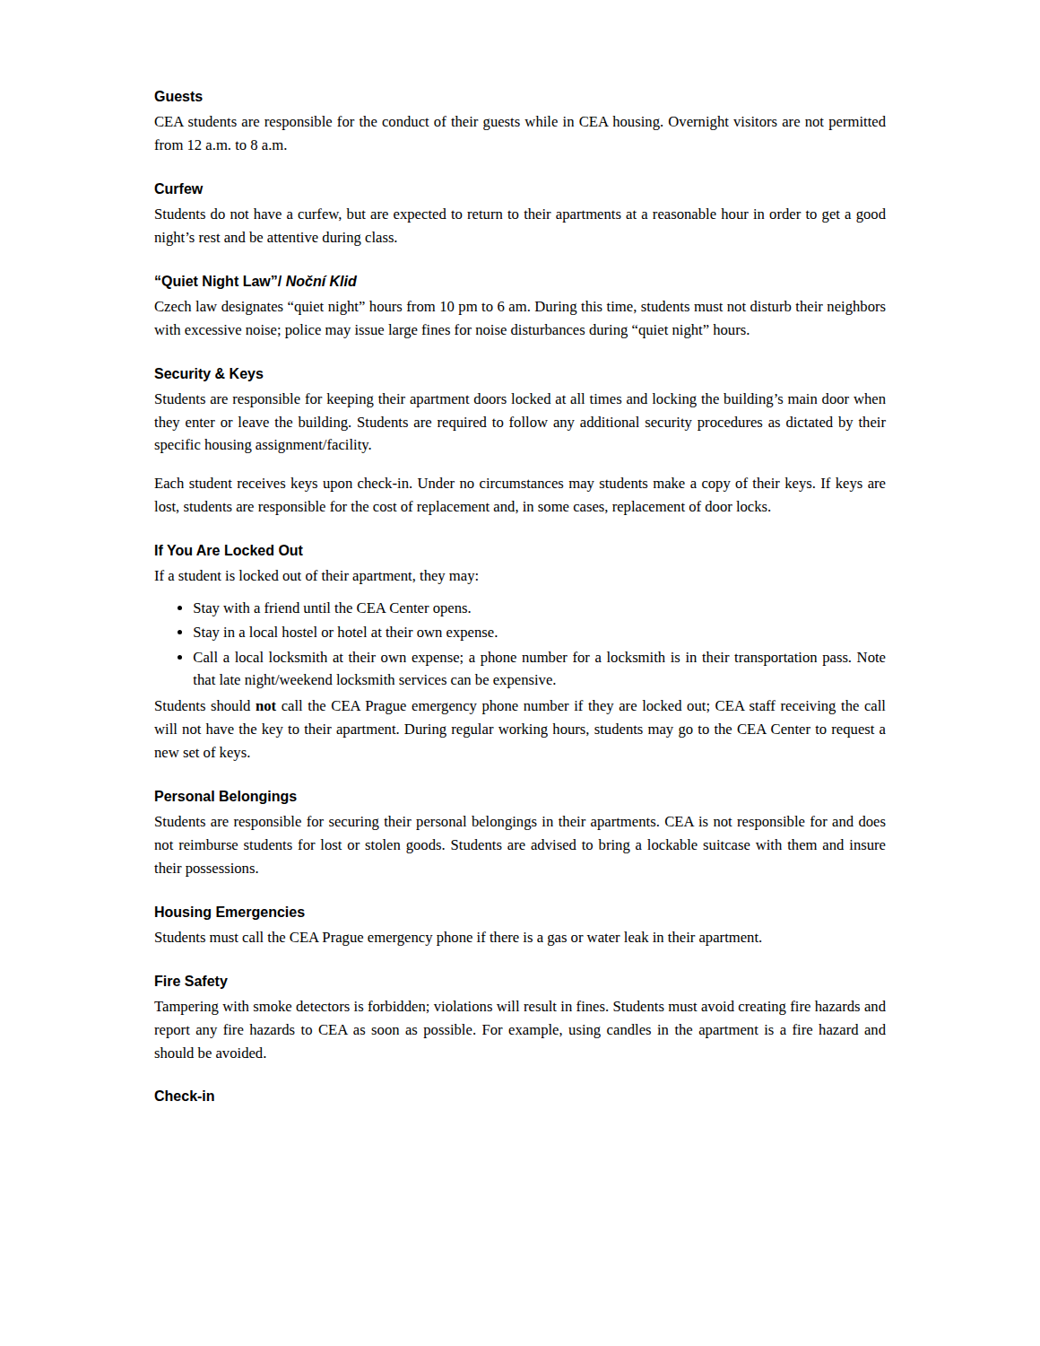Guests
CEA students are responsible for the conduct of their guests while in CEA housing. Overnight visitors are not permitted from 12 a.m. to 8 a.m.
Curfew
Students do not have a curfew, but are expected to return to their apartments at a reasonable hour in order to get a good night’s rest and be attentive during class.
“Quiet Night Law”/ Noční Klid
Czech law designates “quiet night” hours from 10 pm to 6 am. During this time, students must not disturb their neighbors with excessive noise; police may issue large fines for noise disturbances during “quiet night” hours.
Security & Keys
Students are responsible for keeping their apartment doors locked at all times and locking the building’s main door when they enter or leave the building. Students are required to follow any additional security procedures as dictated by their specific housing assignment/facility.
Each student receives keys upon check-in. Under no circumstances may students make a copy of their keys. If keys are lost, students are responsible for the cost of replacement and, in some cases, replacement of door locks.
If You Are Locked Out
If a student is locked out of their apartment, they may:
Stay with a friend until the CEA Center opens.
Stay in a local hostel or hotel at their own expense.
Call a local locksmith at their own expense; a phone number for a locksmith is in their transportation pass. Note that late night/weekend locksmith services can be expensive.
Students should not call the CEA Prague emergency phone number if they are locked out; CEA staff receiving the call will not have the key to their apartment. During regular working hours, students may go to the CEA Center to request a new set of keys.
Personal Belongings
Students are responsible for securing their personal belongings in their apartments. CEA is not responsible for and does not reimburse students for lost or stolen goods. Students are advised to bring a lockable suitcase with them and insure their possessions.
Housing Emergencies
Students must call the CEA Prague emergency phone if there is a gas or water leak in their apartment.
Fire Safety
Tampering with smoke detectors is forbidden; violations will result in fines. Students must avoid creating fire hazards and report any fire hazards to CEA as soon as possible. For example, using candles in the apartment is a fire hazard and should be avoided.
Check-in